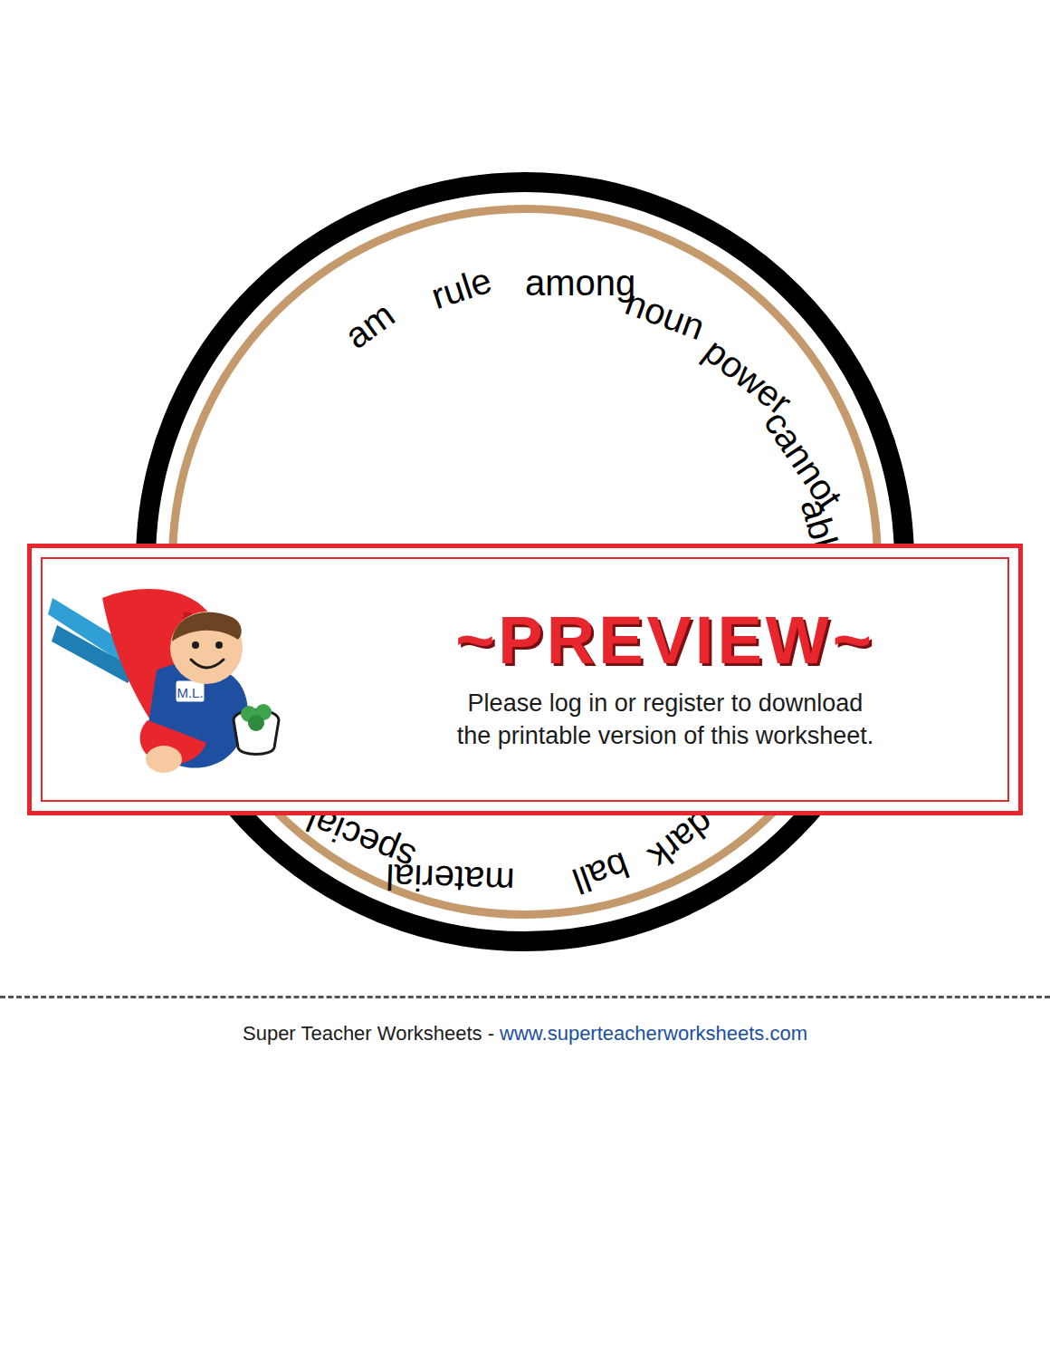Words placed around the wheel. Each uses: rotate(angle) translate(radius) then the inner span rotates the glyphs upright relative to the radial line.
rule
among
noun
power
cannot
able
am
find
heavy
special
material
ball
dark
sis
M.L.
~PREVIEW~
Please log in or register to download
the printable version of this worksheet.
Super Teacher Worksheets - www.superteacherworksheets.com